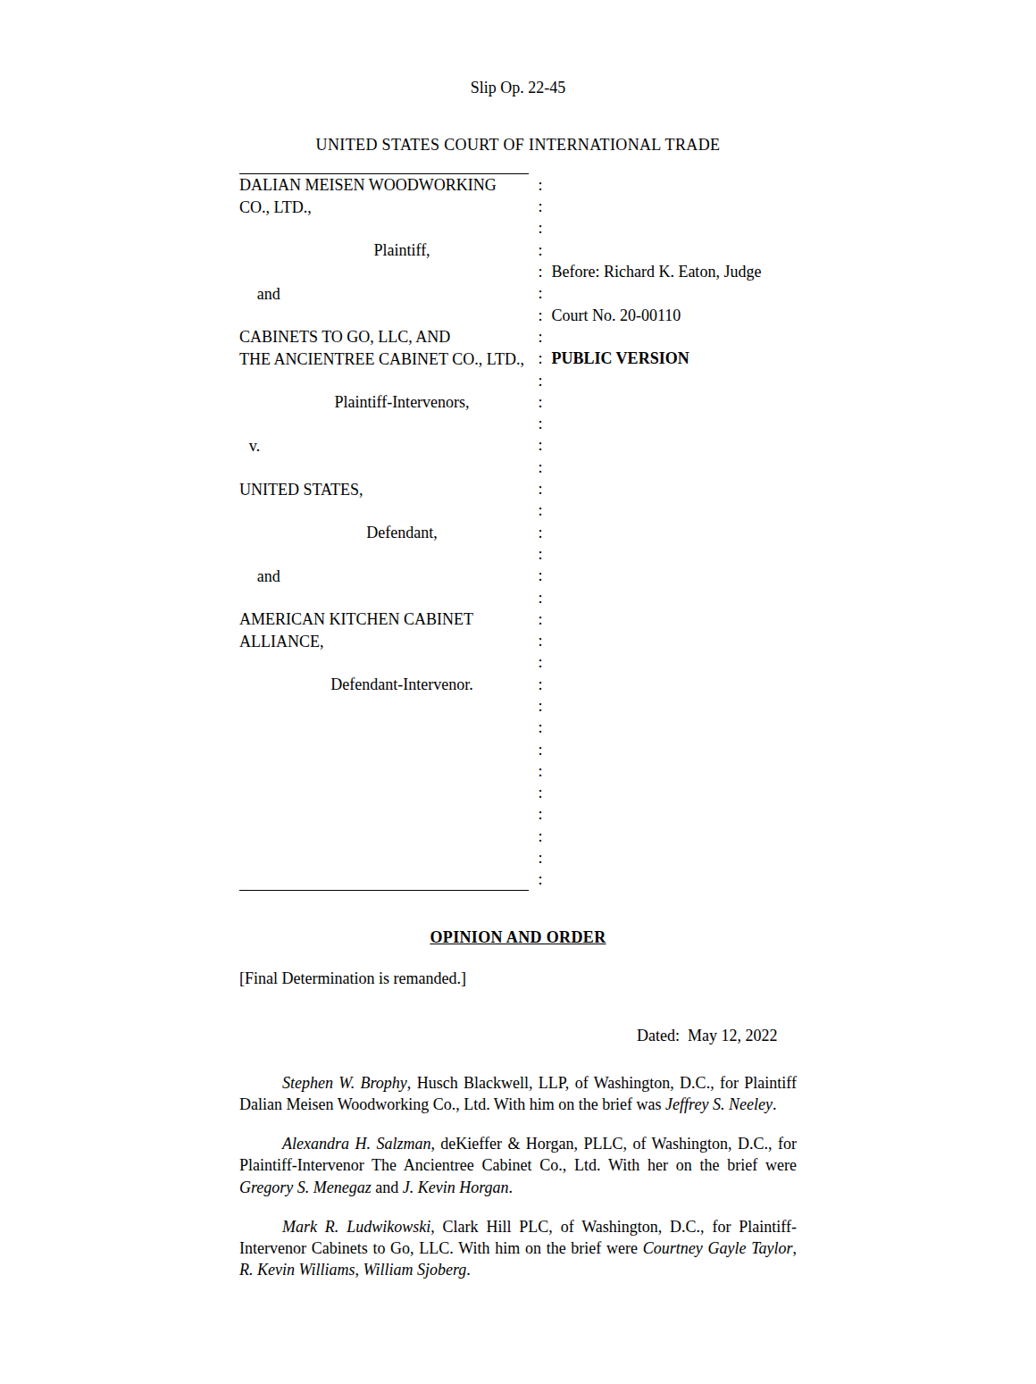Slip Op. 22-45
UNITED STATES COURT OF INTERNATIONAL TRADE
| Dalian Meisen Woodworking Co., Ltd., Plaintiff, and Cabinets to Go, LLC, and The Ancientree Cabinet Co., Ltd., Plaintiff-Intervenors, v. United States, Defendant, and American Kitchen Cabinet Alliance, Defendant-Intervenor. | : : : : : : : : : : : : : : : : : : : : : : : : : : : : : : : : : | Before: Richard K. Eaton, Judge Court No. 20-00110 PUBLIC VERSION |
OPINION AND ORDER
[Final Determination is remanded.]
Dated: May 12, 2022
Stephen W. Brophy, Husch Blackwell, LLP, of Washington, D.C., for Plaintiff Dalian Meisen Woodworking Co., Ltd. With him on the brief was Jeffrey S. Neeley.
Alexandra H. Salzman, deKieffer & Horgan, PLLC, of Washington, D.C., for Plaintiff-Intervenor The Ancientree Cabinet Co., Ltd. With her on the brief were Gregory S. Menegaz and J. Kevin Horgan.
Mark R. Ludwikowski, Clark Hill PLC, of Washington, D.C., for Plaintiff-Intervenor Cabinets to Go, LLC. With him on the brief were Courtney Gayle Taylor, R. Kevin Williams, William Sjoberg.